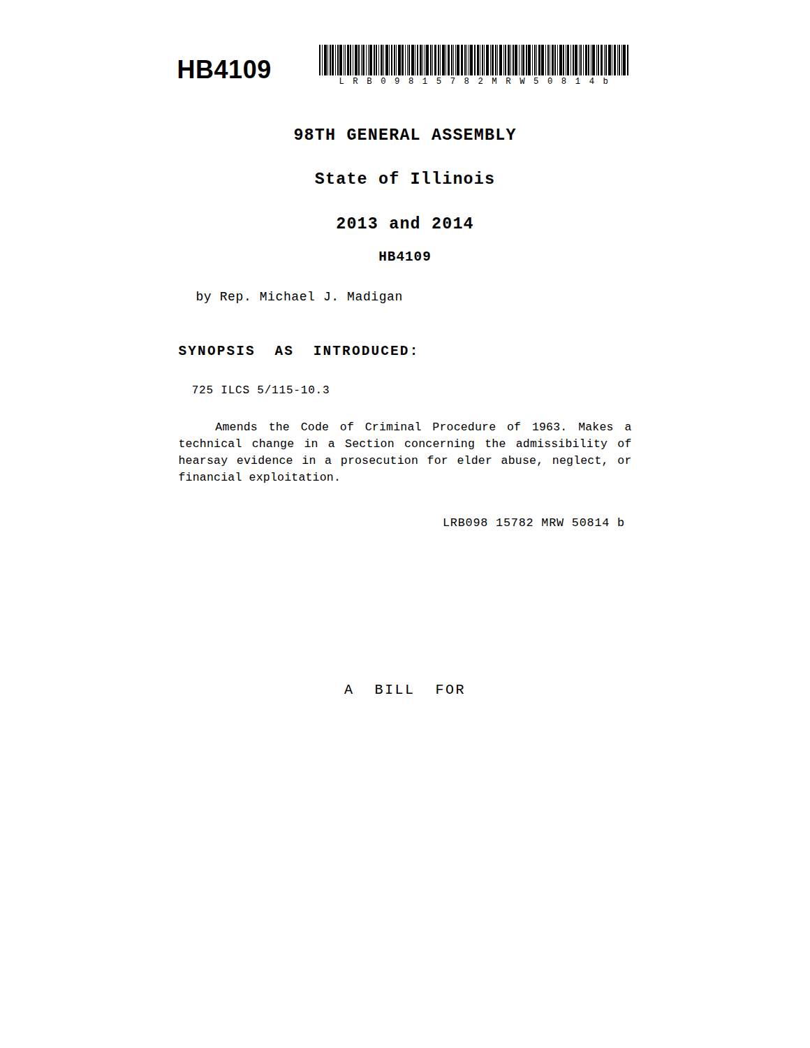HB4109
L R B 0 9 8 1 5 7 8 2 M R W 5 0 8 1 4 b
98TH GENERAL ASSEMBLY
State of Illinois
2013 and 2014
HB4109
by Rep. Michael J. Madigan
SYNOPSIS AS INTRODUCED:
725 ILCS 5/115-10.3
Amends the Code of Criminal Procedure of 1963. Makes a technical change in a Section concerning the admissibility of hearsay evidence in a prosecution for elder abuse, neglect, or financial exploitation.
LRB098 15782 MRW 50814 b
A BILL FOR